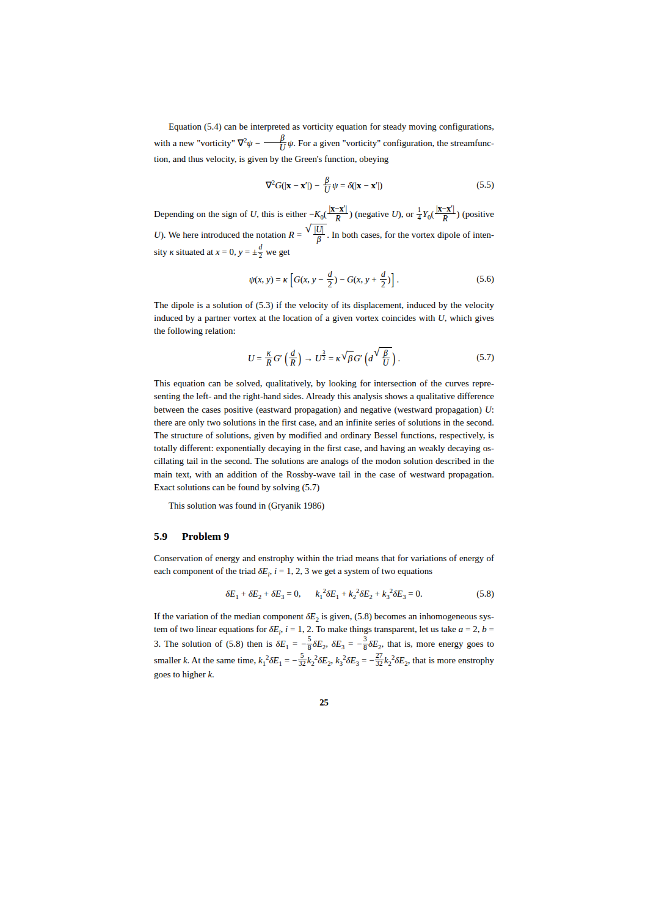Equation (5.4) can be interpreted as vorticity equation for steady moving configurations, with a new "vorticity" ∇2ψ − βU ψ. For a given "vorticity" configuration, the streamfunction, and thus velocity, is given by the Green's function, obeying
∇2G(|x − x′|) − βU ψ = δ(|x − x′|)
(5.5)
Depending on the sign of U, this is either −K0(|x−x′|R) (negative U), or 14 Y0(|x−x′|R) (positive U). We here introduced the notation R = |U|β. In both cases, for the vortex dipole of intensity κ situated at x = 0, y = ±d 2 we get
ψ(x, y) = κ [G(x, y − d 2) − G(x, y + d 2)] .
(5.6)
The dipole is a solution of (5.3) if the velocity of its displacement, induced by the velocity induced by a partner vortex at the location of a given vortex coincides with U, which gives the following relation:
U = κR G′ (dR) → U32 = κβG′ (dβU) .
(5.7)
This equation can be solved, qualitatively, by looking for intersection of the curves representing the left- and the right-hand sides. Already this analysis shows a qualitative difference between the cases positive (eastward propagation) and negative (westward propagation) U: there are only two solutions in the first case, and an infinite series of solutions in the second. The structure of solutions, given by modified and ordinary Bessel functions, respectively, is totally different: exponentially decaying in the first case, and having an weakly decaying oscillating tail in the second. The solutions are analogs of the modon solution described in the main text, with an addition of the Rossby-wave tail in the case of westward propagation. Exact solutions can be found by solving (5.7)
This solution was found in (Gryanik 1986)
5.9 Problem 9
Conservation of energy and enstrophy within the triad means that for variations of energy of each component of the triad δEi, i = 1, 2, 3 we get a system of two equations
δE1 + δE2 + δE3 = 0, k12δE1 + k22δE2 + k32δE3 = 0.
(5.8)
If the variation of the median component δE2 is given, (5.8) becomes an inhomogeneous system of two linear equations for δEi, i = 1, 2. To make things transparent, let us take a = 2, b = 3. The solution of (5.8) then is δE1 = −58 δE2, δE3 = −38 δE2, that is, more energy goes to smaller k. At the same time, k12δE1 = −532 k22δE2, k32δE3 = −2732 k22δE2, that is more enstrophy goes to higher k.
25